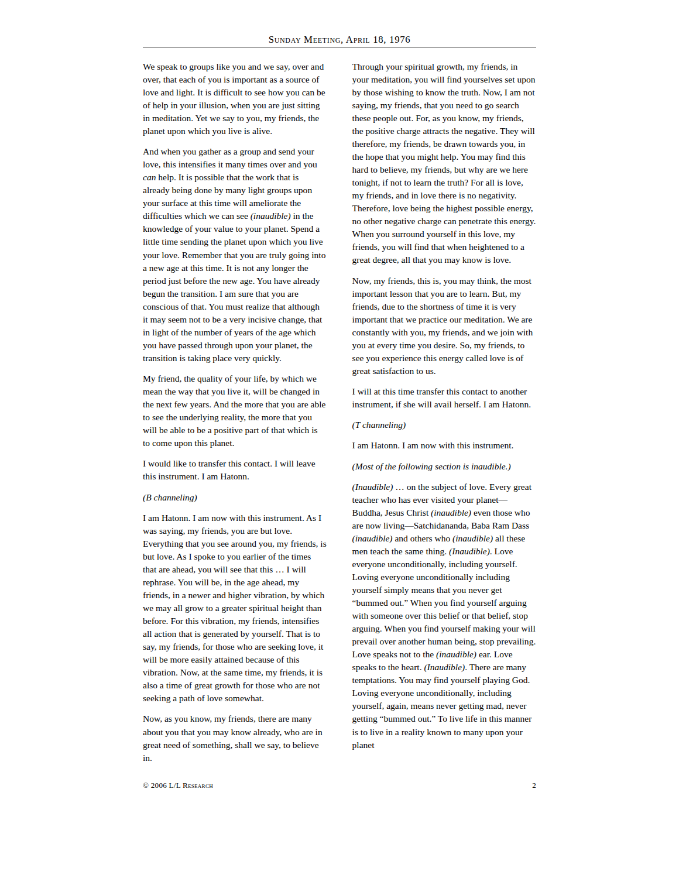Sunday Meeting, April 18, 1976
We speak to groups like you and we say, over and over, that each of you is important as a source of love and light. It is difficult to see how you can be of help in your illusion, when you are just sitting in meditation. Yet we say to you, my friends, the planet upon which you live is alive.
And when you gather as a group and send your love, this intensifies it many times over and you can help. It is possible that the work that is already being done by many light groups upon your surface at this time will ameliorate the difficulties which we can see (inaudible) in the knowledge of your value to your planet. Spend a little time sending the planet upon which you live your love. Remember that you are truly going into a new age at this time. It is not any longer the period just before the new age. You have already begun the transition. I am sure that you are conscious of that. You must realize that although it may seem not to be a very incisive change, that in light of the number of years of the age which you have passed through upon your planet, the transition is taking place very quickly.
My friend, the quality of your life, by which we mean the way that you live it, will be changed in the next few years. And the more that you are able to see the underlying reality, the more that you will be able to be a positive part of that which is to come upon this planet.
I would like to transfer this contact. I will leave this instrument. I am Hatonn.
(B channeling)
I am Hatonn. I am now with this instrument. As I was saying, my friends, you are but love. Everything that you see around you, my friends, is but love. As I spoke to you earlier of the times that are ahead, you will see that this … I will rephrase. You will be, in the age ahead, my friends, in a newer and higher vibration, by which we may all grow to a greater spiritual height than before. For this vibration, my friends, intensifies all action that is generated by yourself. That is to say, my friends, for those who are seeking love, it will be more easily attained because of this vibration. Now, at the same time, my friends, it is also a time of great growth for those who are not seeking a path of love somewhat.
Now, as you know, my friends, there are many about you that you may know already, who are in great need of something, shall we say, to believe in.
Through your spiritual growth, my friends, in your meditation, you will find yourselves set upon by those wishing to know the truth. Now, I am not saying, my friends, that you need to go search these people out. For, as you know, my friends, the positive charge attracts the negative. They will therefore, my friends, be drawn towards you, in the hope that you might help. You may find this hard to believe, my friends, but why are we here tonight, if not to learn the truth? For all is love, my friends, and in love there is no negativity. Therefore, love being the highest possible energy, no other negative charge can penetrate this energy. When you surround yourself in this love, my friends, you will find that when heightened to a great degree, all that you may know is love.
Now, my friends, this is, you may think, the most important lesson that you are to learn. But, my friends, due to the shortness of time it is very important that we practice our meditation. We are constantly with you, my friends, and we join with you at every time you desire. So, my friends, to see you experience this energy called love is of great satisfaction to us.
I will at this time transfer this contact to another instrument, if she will avail herself. I am Hatonn.
(T channeling)
I am Hatonn. I am now with this instrument.
(Most of the following section is inaudible.)
(Inaudible) … on the subject of love. Every great teacher who has ever visited your planet—Buddha, Jesus Christ (inaudible) even those who are now living—Satchidananda, Baba Ram Dass (inaudible) and others who (inaudible) all these men teach the same thing. (Inaudible). Love everyone unconditionally, including yourself. Loving everyone unconditionally including yourself simply means that you never get “bummed out.” When you find yourself arguing with someone over this belief or that belief, stop arguing. When you find yourself making your will prevail over another human being, stop prevailing. Love speaks not to the (inaudible) ear. Love speaks to the heart. (Inaudible). There are many temptations. You may find yourself playing God. Loving everyone unconditionally, including yourself, again, means never getting mad, never getting “bummed out.” To live life in this manner is to live in a reality known to many upon your planet
© 2006 L/L Research
2